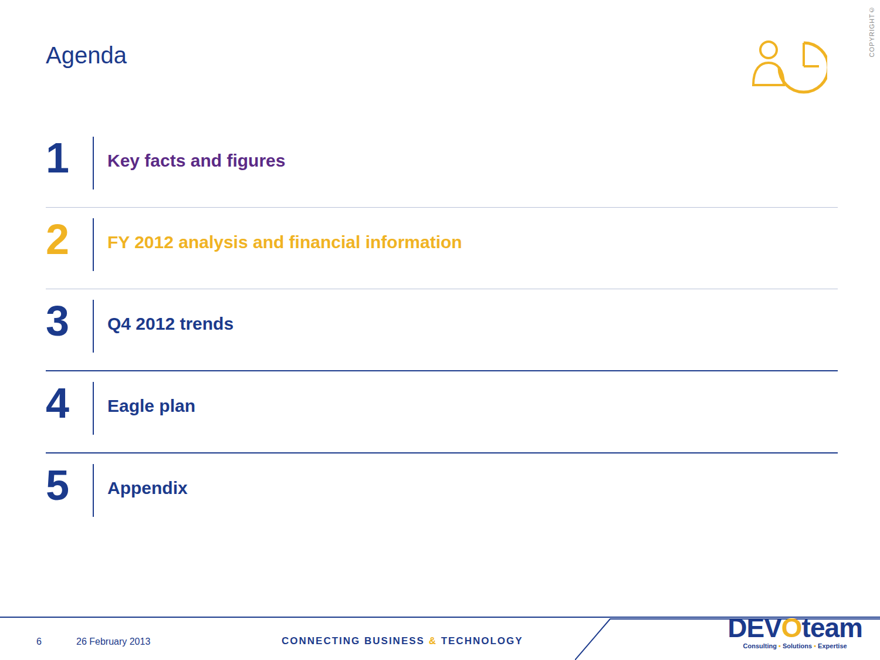COPYRIGHT©
Agenda
1
Key facts and figures
2
FY 2012 analysis and financial information
3
Q4 2012 trends
4
Eagle plan
5
Appendix
6
26 February 2013
CONNECTING BUSINESS & TECHNOLOGY
DEVOteam
Consulting • Solutions • Expertise